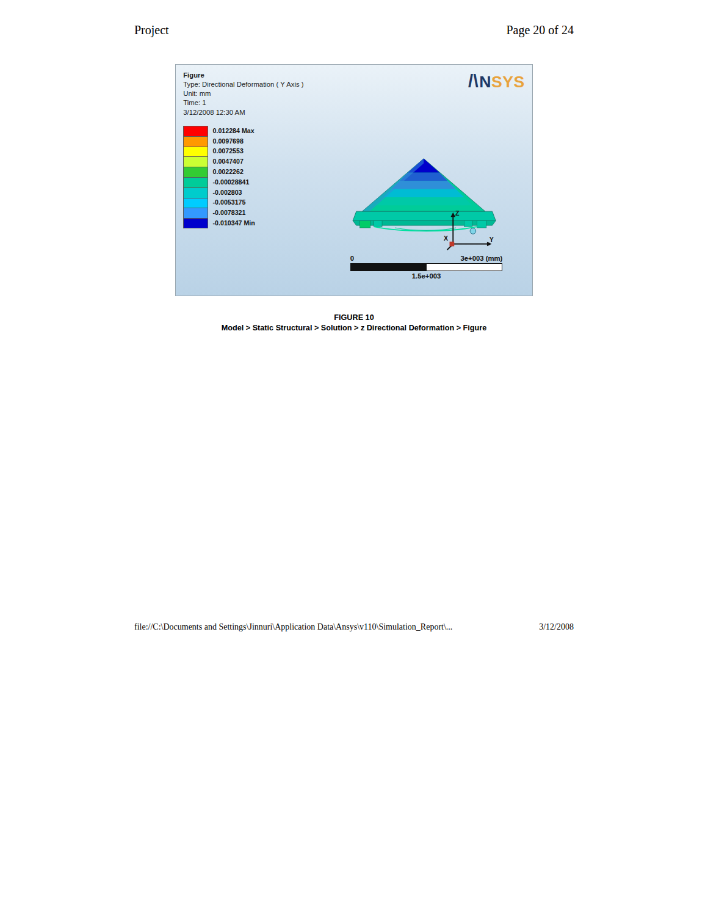Project
Page 20 of 24
Figure
Type: Directional Deformation ( Y Axis )
Unit: mm
Time: 1
3/12/2008 12:30 AM
/\NSYS
0.012284 Max
0.0097698
0.0072553
0.0047407
0.0022262
-0.00028841
-0.002803
-0.0053175
-0.0078321
-0.010347 Min
Z Y X
03e+003 (mm)
1.5e+003
FIGURE 10
Model > Static Structural > Solution > z Directional Deformation > Figure
file://C:\Documents and Settings\Jinnuri\Application Data\Ansys\v110\Simulation_Report\...
3/12/2008